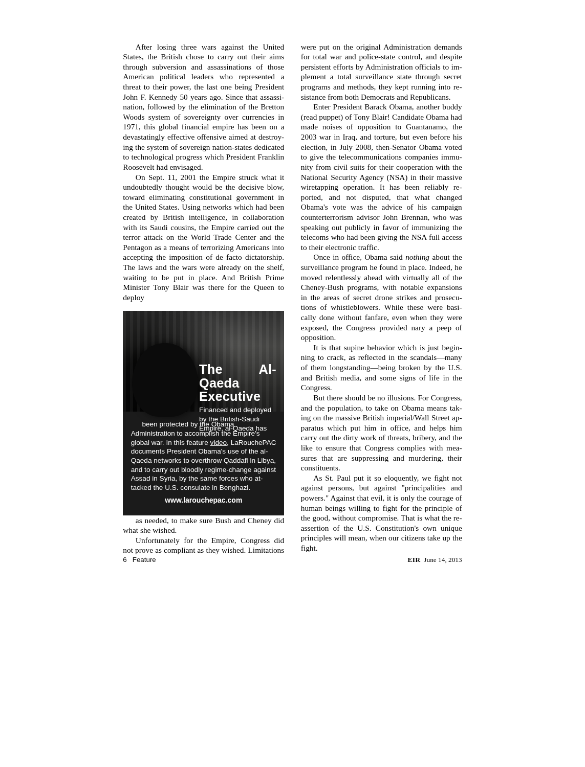After losing three wars against the United States, the British chose to carry out their aims through subversion and assassinations of those American political leaders who represented a threat to their power, the last one being President John F. Kennedy 50 years ago. Since that assassination, followed by the elimination of the Bretton Woods system of sovereignty over currencies in 1971, this global financial empire has been on a devastatingly effective offensive aimed at destroying the system of sovereign nation-states dedicated to technological progress which President Franklin Roosevelt had envisaged.
On Sept. 11, 2001 the Empire struck what it undoubtedly thought would be the decisive blow, toward eliminating constitutional government in the United States. Using networks which had been created by British intelligence, in collaboration with its Saudi cousins, the Empire carried out the terror attack on the World Trade Center and the Pentagon as a means of terrorizing Americans into accepting the imposition of de facto dictatorship. The laws and the wars were already on the shelf, waiting to be put in place. And British Prime Minister Tony Blair was there for the Queen to deploy
The Al-Qaeda
Executive
Financed and deployed by the British-Saudi Empire, al-Qaeda has
been protected by the Obama Administration to accomplish the Empire's global war. In this feature video, LaRouchePAC documents President Obama's use of the al-Qaeda networks to overthrow Qaddafi in Libya, and to carry out bloodly regime-change against Assad in Syria, by the same forces who attacked the U.S. consulate in Benghazi.
www.larouchepac.com
as needed, to make sure Bush and Cheney did what she wished.
Unfortunately for the Empire, Congress did not prove as compliant as they wished. Limitations were put on the original Administration demands for total war and police-state control, and despite persistent efforts by Administration officials to implement a total surveillance state through secret programs and methods, they kept running into resistance from both Democrats and Republicans.
Enter President Barack Obama, another buddy (read puppet) of Tony Blair! Candidate Obama had made noises of opposition to Guantanamo, the 2003 war in Iraq, and torture, but even before his election, in July 2008, then-Senator Obama voted to give the telecommunications companies immunity from civil suits for their cooperation with the National Security Agency (NSA) in their massive wiretapping operation. It has been reliably reported, and not disputed, that what changed Obama's vote was the advice of his campaign counterterrorism advisor John Brennan, who was speaking out publicly in favor of immunizing the telecoms who had been giving the NSA full access to their electronic traffic.
Once in office, Obama said nothing about the surveillance program he found in place. Indeed, he moved relentlessly ahead with virtually all of the Cheney-Bush programs, with notable expansions in the areas of secret drone strikes and prosecutions of whistleblowers. While these were basically done without fanfare, even when they were exposed, the Congress provided nary a peep of opposition.
It is that supine behavior which is just beginning to crack, as reflected in the scandals—many of them longstanding—being broken by the U.S. and British media, and some signs of life in the Congress.
But there should be no illusions. For Congress, and the population, to take on Obama means taking on the massive British imperial/Wall Street apparatus which put him in office, and helps him carry out the dirty work of threats, bribery, and the like to ensure that Congress complies with measures that are suppressing and murdering, their constituents.
As St. Paul put it so eloquently, we fight not against persons, but against "principalities and powers." Against that evil, it is only the courage of human beings willing to fight for the principle of the good, without compromise. That is what the reassertion of the U.S. Constitution's own unique principles will mean, when our citizens take up the fight.
6 Feature
EIR June 14, 2013